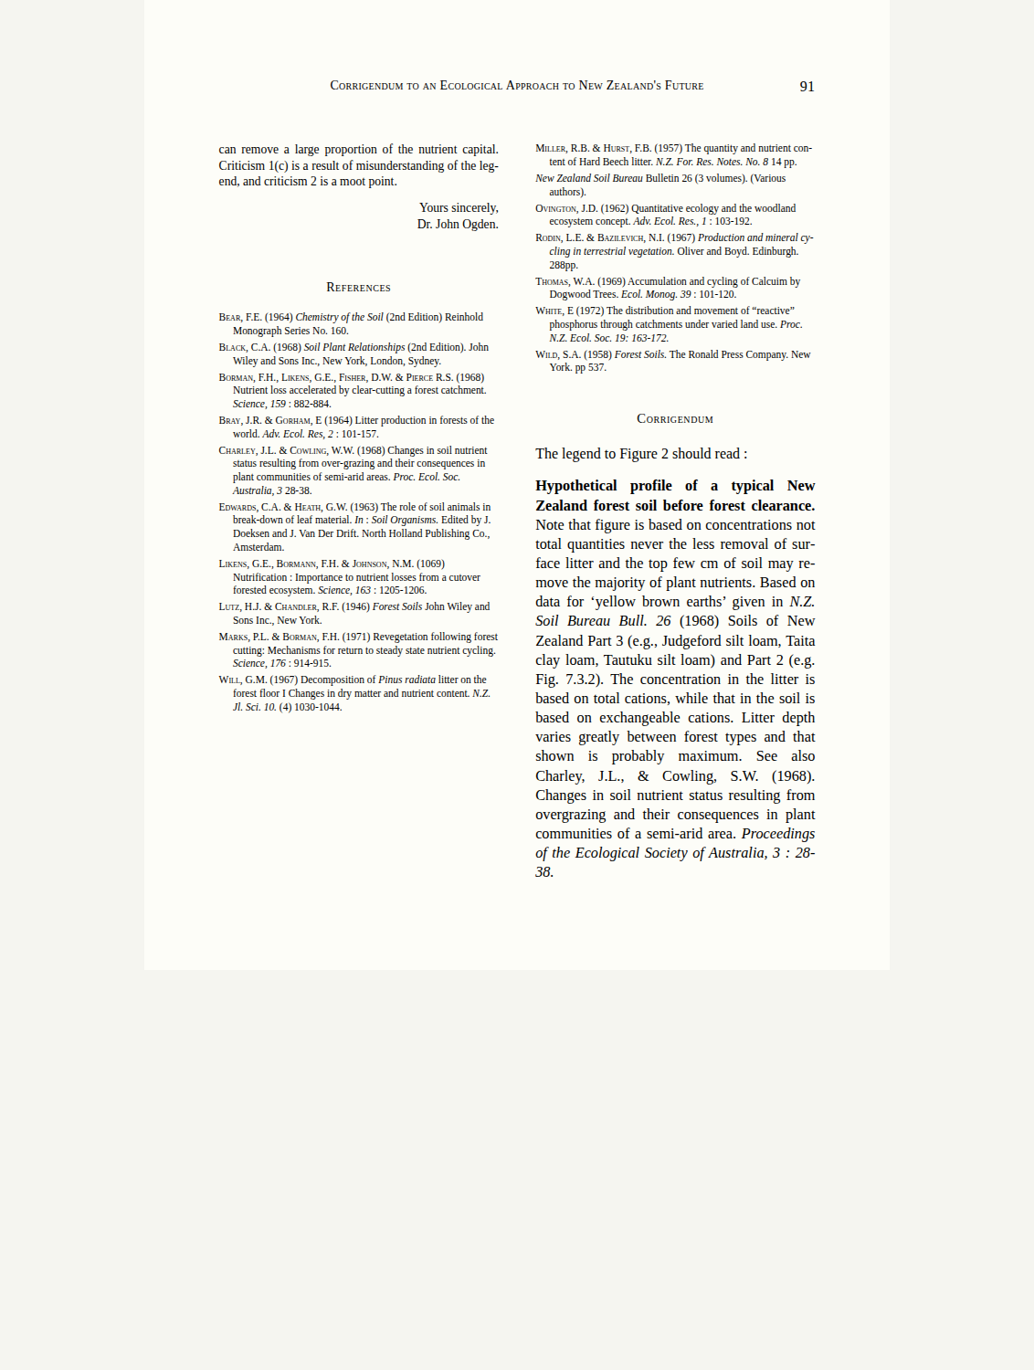Corrigendum to an Ecological Approach to New Zealand's Future 91
can remove a large proportion of the nutrient capital. Criticism 1(c) is a result of misunderstanding of the legend, and criticism 2 is a moot point.
Yours sincerely,
Dr. John Ogden.
References
Bear, F.E. (1964) Chemistry of the Soil (2nd Edition) Reinhold Monograph Series No. 160.
Black, C.A. (1968) Soil Plant Relationships (2nd Edition). John Wiley and Sons Inc., New York, London, Sydney.
Borman, F.H., Likens, G.E., Fisher, D.W. & Pierce R.S. (1968) Nutrient loss accelerated by clear-cutting a forest catchment. Science, 159 : 882-884.
Bray, J.R. & Gorham, E (1964) Litter production in forests of the world. Adv. Ecol. Res, 2 : 101-157.
Charley, J.L. & Cowling, W.W. (1968) Changes in soil nutrient status resulting from over-grazing and their consequences in plant communities of semi-arid areas. Proc. Ecol. Soc. Australia, 3 28-38.
Edwards, C.A. & Heath, G.W. (1963) The role of soil animals in break-down of leaf material. In : Soil Organisms. Edited by J. Doeksen and J. Van Der Drift. North Holland Publishing Co., Amsterdam.
Likens, G.E., Bormann, F.H. & Johnson, N.M. (1069) Nutrification : Importance to nutrient losses from a cutover forested ecosystem. Science, 163 : 1205-1206.
Lutz, H.J. & Chandler, R.F. (1946) Forest Soils John Wiley and Sons Inc., New York.
Marks, P.L. & Borman, F.H. (1971) Revegetation following forest cutting: Mechanisms for return to steady state nutrient cycling. Science, 176 : 914-915.
Will, G.M. (1967) Decomposition of Pinus radiata litter on the forest floor I Changes in dry matter and nutrient content. N.Z. Jl. Sci. 10. (4) 1030-1044.
Miller, R.B. & Hurst, F.B. (1957) The quantity and nutrient content of Hard Beech litter. N.Z. For. Res. Notes. No. 8 14 pp.
New Zealand Soil Bureau Bulletin 26 (3 volumes). (Various authors).
Ovington, J.D. (1962) Quantitative ecology and the woodland ecosystem concept. Adv. Ecol. Res., 1 : 103-192.
Rodin, L.E. & Bazilevich, N.I. (1967) Production and mineral cycling in terrestrial vegetation. Oliver and Boyd. Edinburgh. 288pp.
Thomas, W.A. (1969) Accumulation and cycling of Calcuim by Dogwood Trees. Ecol. Monog. 39 : 101-120.
White, E (1972) The distribution and movement of “reactive” phosphorus through catchments under varied land use. Proc. N.Z. Ecol. Soc. 19: 163-172.
Wild, S.A. (1958) Forest Soils. The Ronald Press Company. New York. pp 537.
Corrigendum
The legend to Figure 2 should read :
Hypothetical profile of a typical New Zealand forest soil before forest clearance. Note that figure is based on concentrations not total quantities never the less removal of surface litter and the top few cm of soil may remove the majority of plant nutrients. Based on data for ‘yellow brown earths’ given in N.Z. Soil Bureau Bull. 26 (1968) Soils of New Zealand Part 3 (e.g., Judgeford silt loam, Taita clay loam, Tautuku silt loam) and Part 2 (e.g. Fig. 7.3.2). The concentration in the litter is based on total cations, while that in the soil is based on exchangeable cations. Litter depth varies greatly between forest types and that shown is probably maximum. See also Charley, J.L., & Cowling, S.W. (1968). Changes in soil nutrient status resulting from overgrazing and their consequences in plant communities of a semi-arid area. Proceedings of the Ecological Society of Australia, 3 : 28-38.